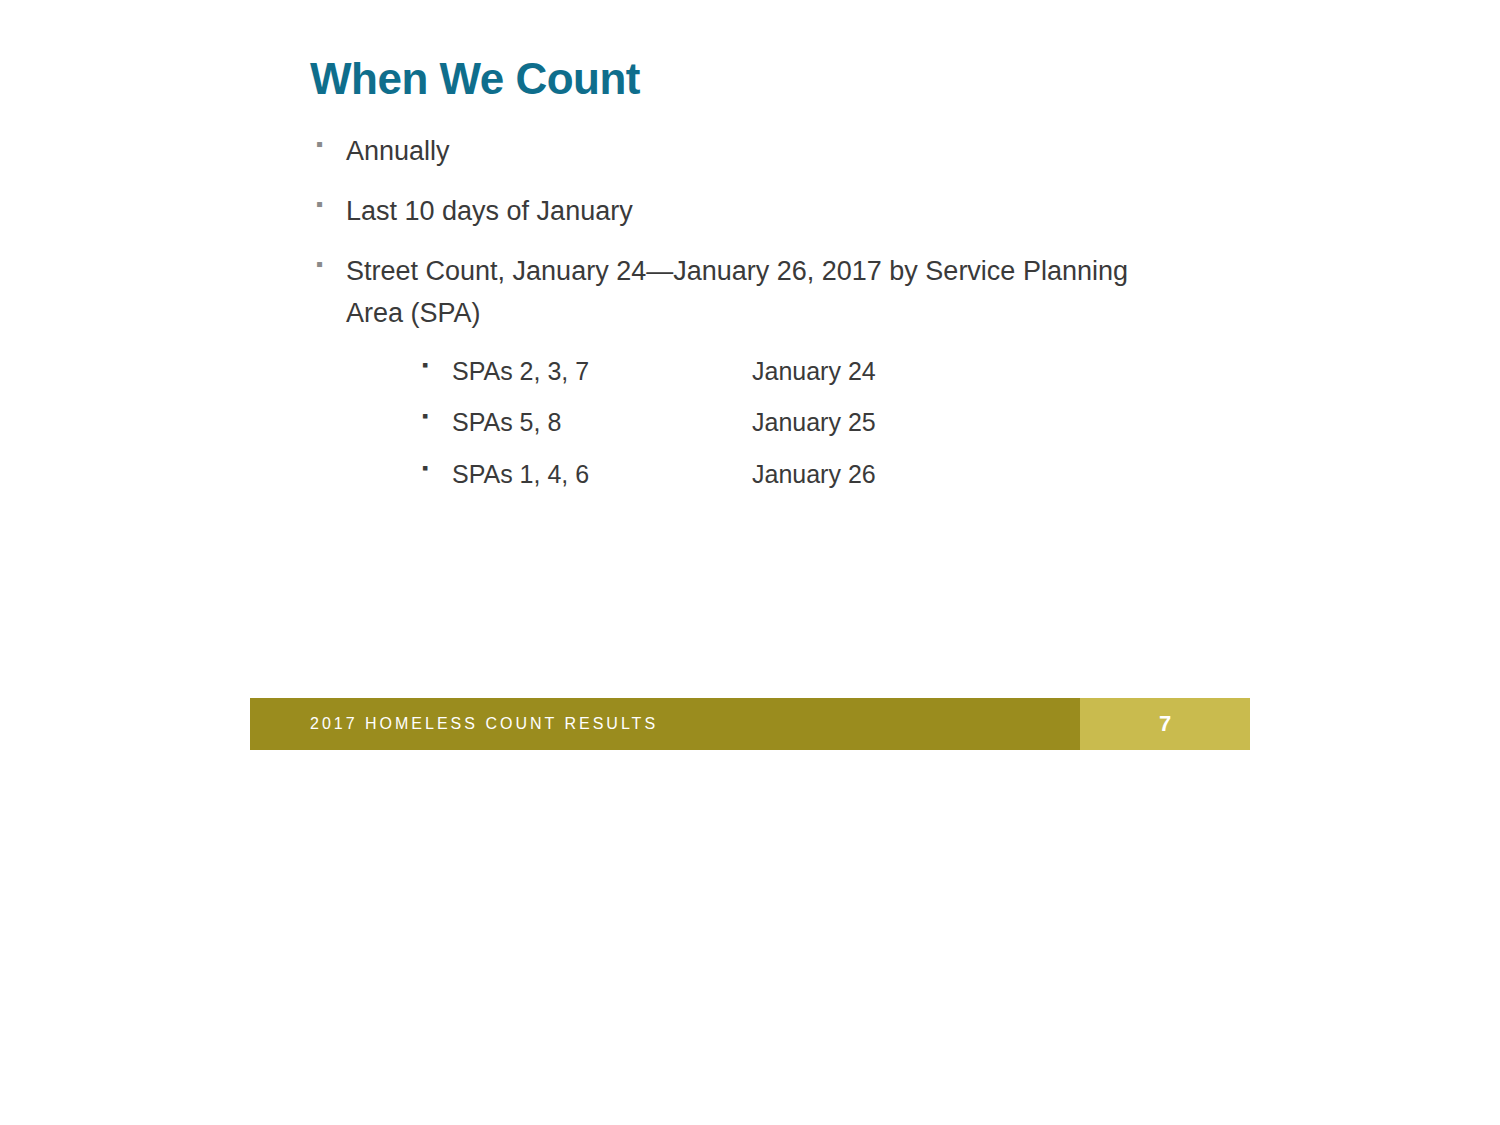When We Count
Annually
Last 10 days of January
Street Count, January 24—January 26, 2017 by Service Planning Area (SPA)
SPAs 2, 3, 7 January 24
SPAs 5, 8 January 25
SPAs 1, 4, 6 January 26
2017 HOMELESS COUNT RESULTS
7